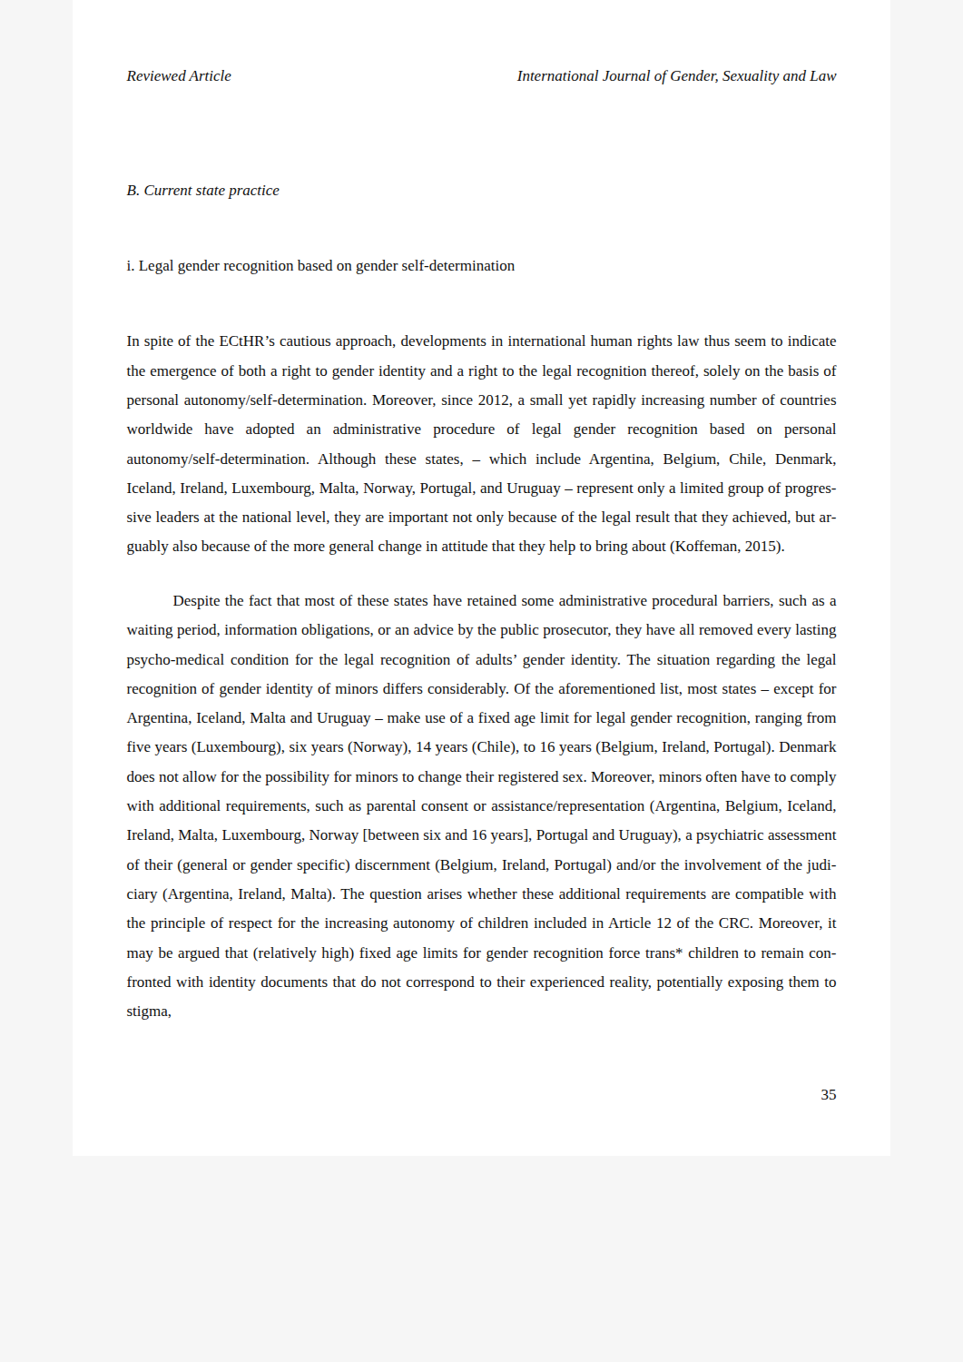Reviewed Article International Journal of Gender, Sexuality and Law
B. Current state practice
i. Legal gender recognition based on gender self-determination
In spite of the ECtHR’s cautious approach, developments in international human rights law thus seem to indicate the emergence of both a right to gender identity and a right to the legal recognition thereof, solely on the basis of personal autonomy/self-determination. Moreover, since 2012, a small yet rapidly increasing number of countries worldwide have adopted an administrative procedure of legal gender recognition based on personal autonomy/self-determination. Although these states, – which include Argentina, Belgium, Chile, Denmark, Iceland, Ireland, Luxembourg, Malta, Norway, Portugal, and Uruguay – represent only a limited group of progressive leaders at the national level, they are important not only because of the legal result that they achieved, but arguably also because of the more general change in attitude that they help to bring about (Koffeman, 2015).
Despite the fact that most of these states have retained some administrative procedural barriers, such as a waiting period, information obligations, or an advice by the public prosecutor, they have all removed every lasting psycho-medical condition for the legal recognition of adults’ gender identity. The situation regarding the legal recognition of gender identity of minors differs considerably. Of the aforementioned list, most states – except for Argentina, Iceland, Malta and Uruguay – make use of a fixed age limit for legal gender recognition, ranging from five years (Luxembourg), six years (Norway), 14 years (Chile), to 16 years (Belgium, Ireland, Portugal). Denmark does not allow for the possibility for minors to change their registered sex. Moreover, minors often have to comply with additional requirements, such as parental consent or assistance/representation (Argentina, Belgium, Iceland, Ireland, Malta, Luxembourg, Norway [between six and 16 years], Portugal and Uruguay), a psychiatric assessment of their (general or gender specific) discernment (Belgium, Ireland, Portugal) and/or the involvement of the judiciary (Argentina, Ireland, Malta). The question arises whether these additional requirements are compatible with the principle of respect for the increasing autonomy of children included in Article 12 of the CRC. Moreover, it may be argued that (relatively high) fixed age limits for gender recognition force trans* children to remain confronted with identity documents that do not correspond to their experienced reality, potentially exposing them to stigma,
35